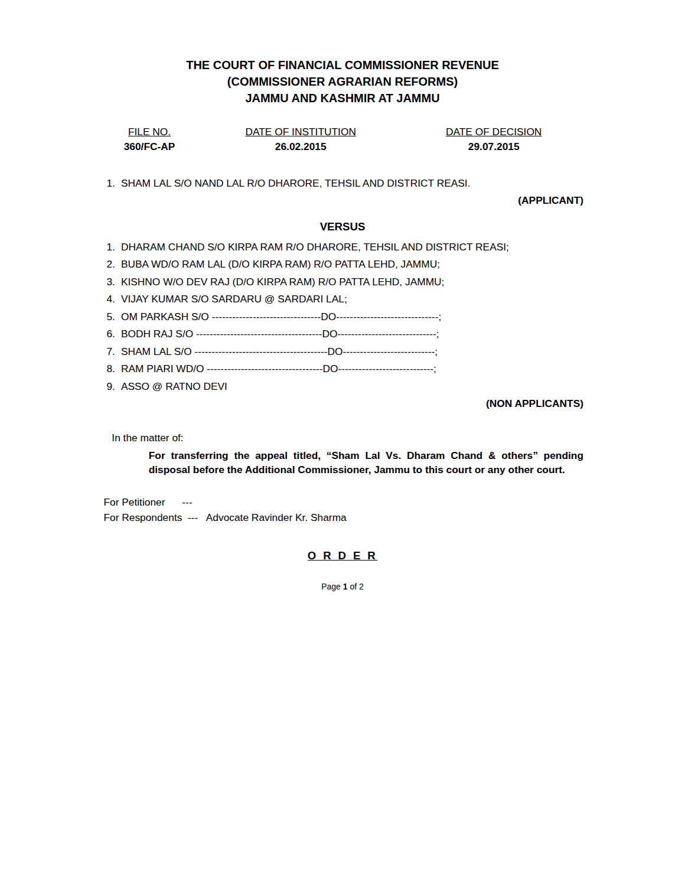THE COURT OF FINANCIAL COMMISSIONER REVENUE
(COMMISSIONER AGRARIAN REFORMS)
JAMMU AND KASHMIR AT JAMMU
| FILE NO. | DATE OF INSTITUTION | DATE OF DECISION |
| 360/FC-AP | 26.02.2015 | 29.07.2015 |
SHAM LAL S/O NAND LAL R/O DHARORE, TEHSIL AND DISTRICT REASI.
(APPLICANT)
VERSUS
DHARAM CHAND S/O KIRPA RAM R/O DHARORE, TEHSIL AND DISTRICT REASI;
BUBA WD/O RAM LAL (D/O KIRPA RAM) R/O PATTA LEHD, JAMMU;
KISHNO W/O DEV RAJ (D/O KIRPA RAM) R/O PATTA LEHD, JAMMU;
VIJAY KUMAR S/O SARDARU @ SARDARI LAL;
OM PARKASH S/O --------------------------------DO------------------------------;
BODH RAJ S/O -------------------------------------DO-----------------------------;
SHAM LAL S/O ---------------------------------------DO---------------------------;
RAM PIARI WD/O ----------------------------------DO----------------------------;
ASSO @ RATNO DEVI
(NON APPLICANTS)
In the matter of:
For transferring the appeal titled, “Sham Lal Vs. Dharam Chand & others” pending disposal before the Additional Commissioner, Jammu to this court or any other court.
For Petitioner ---
For Respondents --- Advocate Ravinder Kr. Sharma
O R D E R
Page 1 of 2